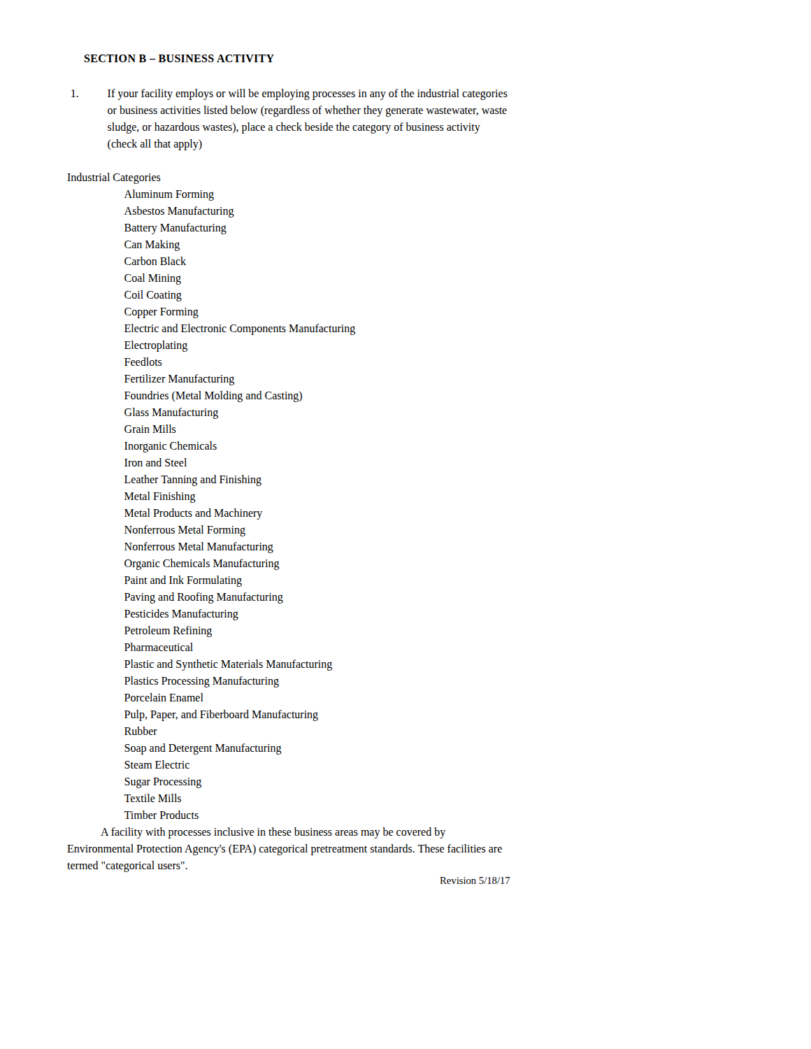SECTION B – BUSINESS ACTIVITY
1.
If your facility employs or will be employing processes in any of the industrial categories or business activities listed below (regardless of whether they generate wastewater, waste sludge, or hazardous wastes), place a check beside the category of business activity (check all that apply)
Industrial Categories
Aluminum Forming
Asbestos Manufacturing
Battery Manufacturing
Can Making
Carbon Black
Coal Mining
Coil Coating
Copper Forming
Electric and Electronic Components Manufacturing
Electroplating
Feedlots
Fertilizer Manufacturing
Foundries (Metal Molding and Casting)
Glass Manufacturing
Grain Mills
Inorganic Chemicals
Iron and Steel
Leather Tanning and Finishing
Metal Finishing
Metal Products and Machinery
Nonferrous Metal Forming
Nonferrous Metal Manufacturing
Organic Chemicals Manufacturing
Paint and Ink Formulating
Paving and Roofing Manufacturing
Pesticides Manufacturing
Petroleum Refining
Pharmaceutical
Plastic and Synthetic Materials Manufacturing
Plastics Processing Manufacturing
Porcelain Enamel
Pulp, Paper, and Fiberboard Manufacturing
Rubber
Soap and Detergent Manufacturing
Steam Electric
Sugar Processing
Textile Mills
Timber Products
A facility with processes inclusive in these business areas may be covered by Environmental Protection Agency's (EPA) categorical pretreatment standards. These facilities are termed "categorical users".
Revision 5/18/17